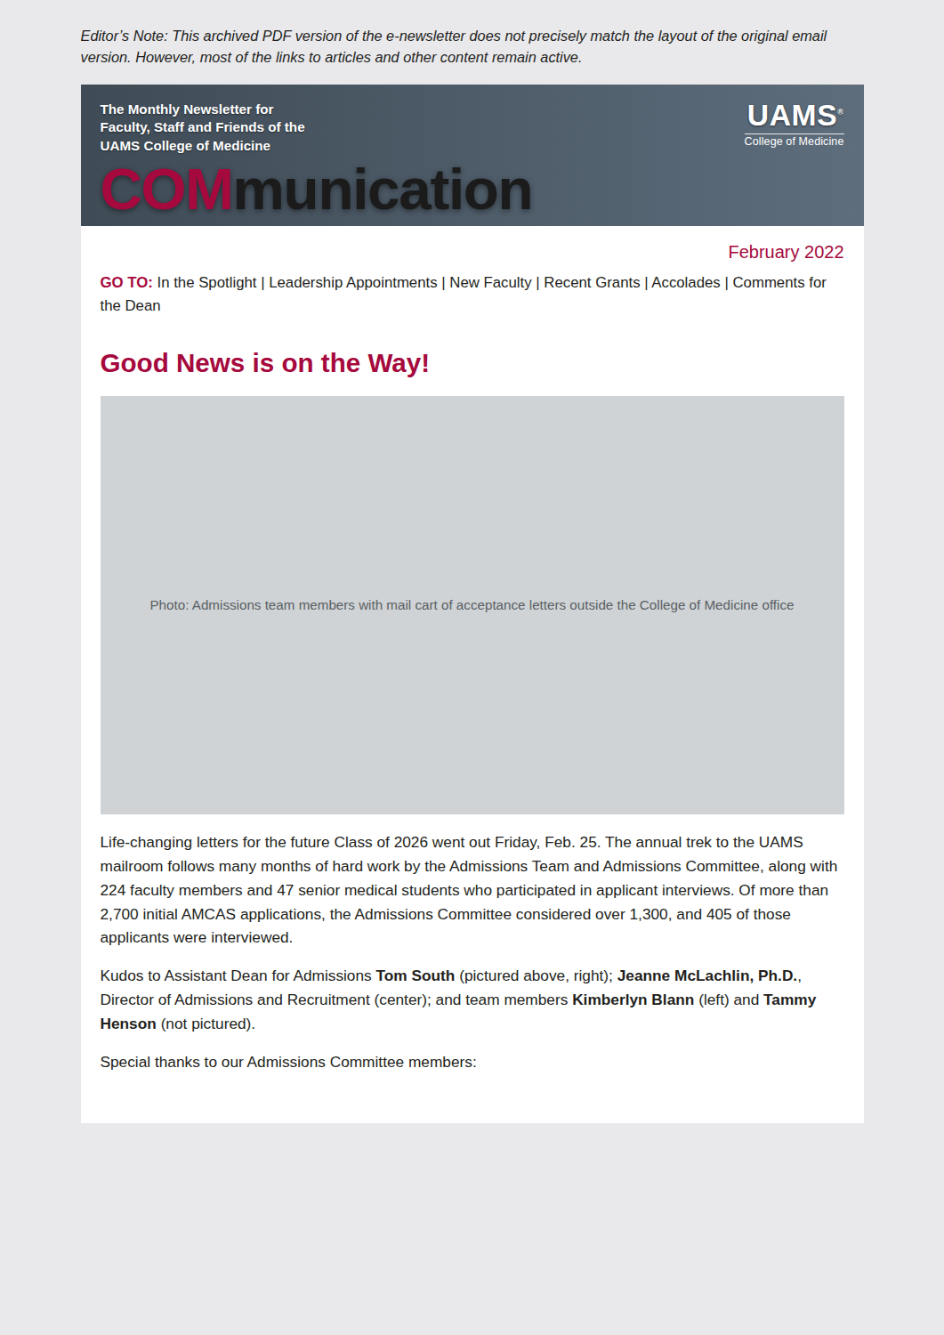Editor’s Note: This archived PDF version of the e-newsletter does not precisely match the layout of the original email version. However, most of the links to articles and other content remain active.
The Monthly Newsletter for
Faculty, Staff and Friends of the
UAMS College of Medicine
UAMS®
College of Medicine
COM munication
February 2022
GO TO: In the Spotlight | Leadership Appointments | New Faculty | Recent Grants | Accolades | Comments for the Dean
Good News is on the Way!
Photo: Admissions team members with mail cart of acceptance letters outside the College of Medicine office
Life-changing letters for the future Class of 2026 went out Friday, Feb. 25. The annual trek to the UAMS mailroom follows many months of hard work by the Admissions Team and Admissions Committee, along with 224 faculty members and 47 senior medical students who participated in applicant interviews. Of more than 2,700 initial AMCAS applications, the Admissions Committee considered over 1,300, and 405 of those applicants were interviewed.
Kudos to Assistant Dean for Admissions Tom South (pictured above, right); Jeanne McLachlin, Ph.D., Director of Admissions and Recruitment (center); and team members Kimberlyn Blann (left) and Tammy Henson (not pictured).
Special thanks to our Admissions Committee members: